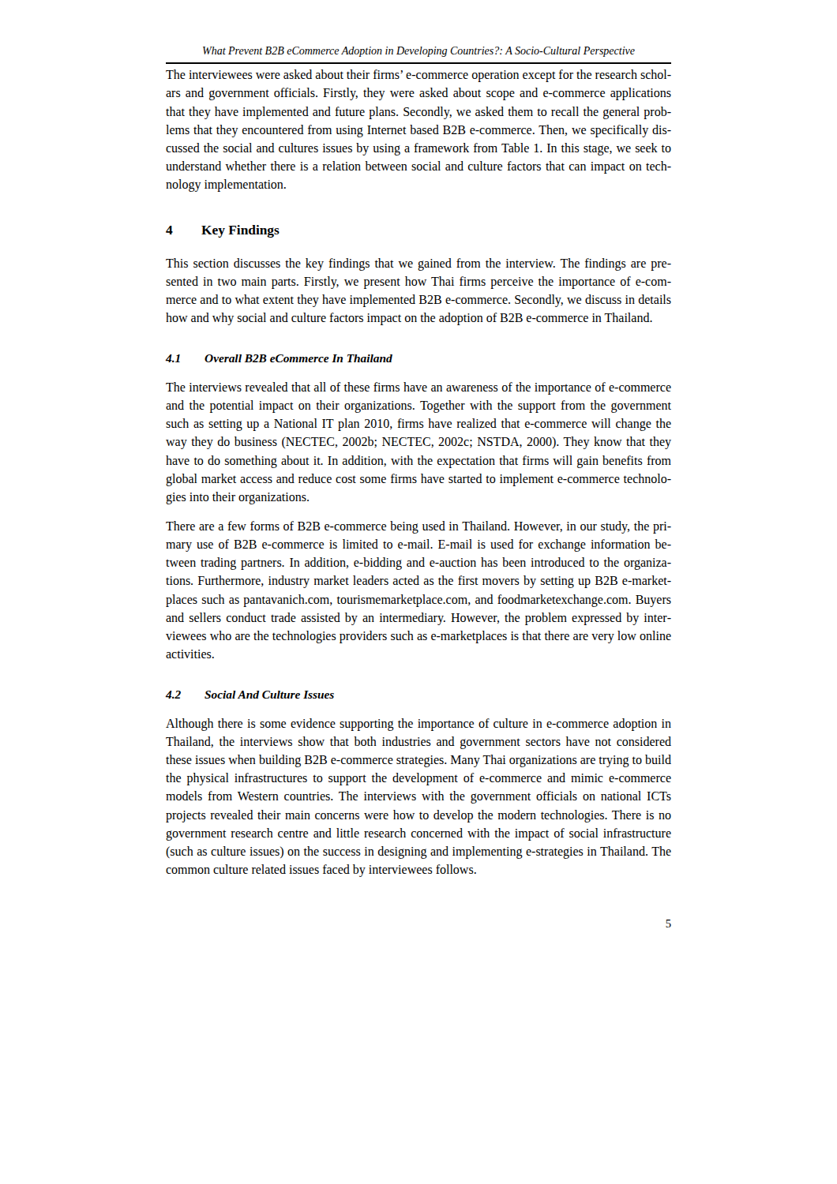What Prevent B2B eCommerce Adoption in Developing Countries?: A Socio-Cultural Perspective
The interviewees were asked about their firms’ e-commerce operation except for the research scholars and government officials. Firstly, they were asked about scope and e-commerce applications that they have implemented and future plans. Secondly, we asked them to recall the general problems that they encountered from using Internet based B2B e-commerce. Then, we specifically discussed the social and cultures issues by using a framework from Table 1. In this stage, we seek to understand whether there is a relation between social and culture factors that can impact on technology implementation.
4 Key Findings
This section discusses the key findings that we gained from the interview. The findings are presented in two main parts. Firstly, we present how Thai firms perceive the importance of e-commerce and to what extent they have implemented B2B e-commerce. Secondly, we discuss in details how and why social and culture factors impact on the adoption of B2B e-commerce in Thailand.
4.1 Overall B2B eCommerce In Thailand
The interviews revealed that all of these firms have an awareness of the importance of e-commerce and the potential impact on their organizations. Together with the support from the government such as setting up a National IT plan 2010, firms have realized that e-commerce will change the way they do business (NECTEC, 2002b; NECTEC, 2002c; NSTDA, 2000). They know that they have to do something about it. In addition, with the expectation that firms will gain benefits from global market access and reduce cost some firms have started to implement e-commerce technologies into their organizations.
There are a few forms of B2B e-commerce being used in Thailand. However, in our study, the primary use of B2B e-commerce is limited to e-mail. E-mail is used for exchange information between trading partners. In addition, e-bidding and e-auction has been introduced to the organizations. Furthermore, industry market leaders acted as the first movers by setting up B2B e-marketplaces such as pantavanich.com, tourismemarketplace.com, and foodmarketexchange.com. Buyers and sellers conduct trade assisted by an intermediary. However, the problem expressed by interviewees who are the technologies providers such as e-marketplaces is that there are very low online activities.
4.2 Social And Culture Issues
Although there is some evidence supporting the importance of culture in e-commerce adoption in Thailand, the interviews show that both industries and government sectors have not considered these issues when building B2B e-commerce strategies. Many Thai organizations are trying to build the physical infrastructures to support the development of e-commerce and mimic e-commerce models from Western countries. The interviews with the government officials on national ICTs projects revealed their main concerns were how to develop the modern technologies. There is no government research centre and little research concerned with the impact of social infrastructure (such as culture issues) on the success in designing and implementing e-strategies in Thailand. The common culture related issues faced by interviewees follows.
5